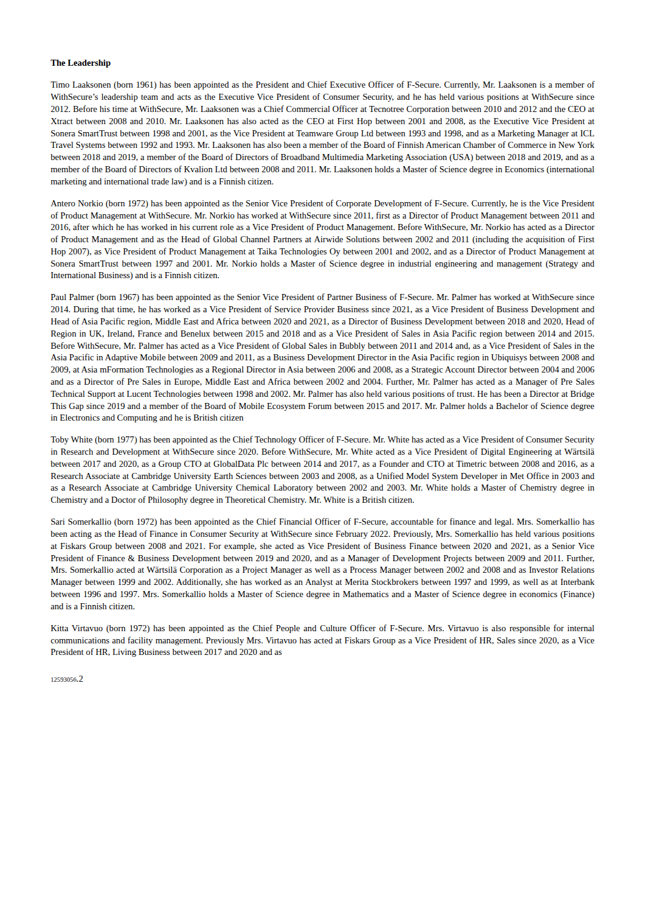The Leadership
Timo Laaksonen (born 1961) has been appointed as the President and Chief Executive Officer of F-Secure. Currently, Mr. Laaksonen is a member of WithSecure’s leadership team and acts as the Executive Vice President of Consumer Security, and he has held various positions at WithSecure since 2012. Before his time at WithSecure, Mr. Laaksonen was a Chief Commercial Officer at Tecnotree Corporation between 2010 and 2012 and the CEO at Xtract between 2008 and 2010. Mr. Laaksonen has also acted as the CEO at First Hop between 2001 and 2008, as the Executive Vice President at Sonera SmartTrust between 1998 and 2001, as the Vice President at Teamware Group Ltd between 1993 and 1998, and as a Marketing Manager at ICL Travel Systems between 1992 and 1993. Mr. Laaksonen has also been a member of the Board of Finnish American Chamber of Commerce in New York between 2018 and 2019, a member of the Board of Directors of Broadband Multimedia Marketing Association (USA) between 2018 and 2019, and as a member of the Board of Directors of Kvalion Ltd between 2008 and 2011. Mr. Laaksonen holds a Master of Science degree in Economics (international marketing and international trade law) and is a Finnish citizen.
Antero Norkio (born 1972) has been appointed as the Senior Vice President of Corporate Development of F-Secure. Currently, he is the Vice President of Product Management at WithSecure. Mr. Norkio has worked at WithSecure since 2011, first as a Director of Product Management between 2011 and 2016, after which he has worked in his current role as a Vice President of Product Management. Before WithSecure, Mr. Norkio has acted as a Director of Product Management and as the Head of Global Channel Partners at Airwide Solutions between 2002 and 2011 (including the acquisition of First Hop 2007), as Vice President of Product Management at Taika Technologies Oy between 2001 and 2002, and as a Director of Product Management at Sonera SmartTrust between 1997 and 2001. Mr. Norkio holds a Master of Science degree in industrial engineering and management (Strategy and International Business) and is a Finnish citizen.
Paul Palmer (born 1967) has been appointed as the Senior Vice President of Partner Business of F-Secure. Mr. Palmer has worked at WithSecure since 2014. During that time, he has worked as a Vice President of Service Provider Business since 2021, as a Vice President of Business Development and Head of Asia Pacific region, Middle East and Africa between 2020 and 2021, as a Director of Business Development between 2018 and 2020, Head of Region in UK, Ireland, France and Benelux between 2015 and 2018 and as a Vice President of Sales in Asia Pacific region between 2014 and 2015. Before WithSecure, Mr. Palmer has acted as a Vice President of Global Sales in Bubbly between 2011 and 2014 and, as a Vice President of Sales in the Asia Pacific in Adaptive Mobile between 2009 and 2011, as a Business Development Director in the Asia Pacific region in Ubiquisys between 2008 and 2009, at Asia mFormation Technologies as a Regional Director in Asia between 2006 and 2008, as a Strategic Account Director between 2004 and 2006 and as a Director of Pre Sales in Europe, Middle East and Africa between 2002 and 2004. Further, Mr. Palmer has acted as a Manager of Pre Sales Technical Support at Lucent Technologies between 1998 and 2002. Mr. Palmer has also held various positions of trust. He has been a Director at Bridge This Gap since 2019 and a member of the Board of Mobile Ecosystem Forum between 2015 and 2017. Mr. Palmer holds a Bachelor of Science degree in Electronics and Computing and he is British citizen
Toby White (born 1977) has been appointed as the Chief Technology Officer of F-Secure. Mr. White has acted as a Vice President of Consumer Security in Research and Development at WithSecure since 2020. Before WithSecure, Mr. White acted as a Vice President of Digital Engineering at Wärtsilä between 2017 and 2020, as a Group CTO at GlobalData Plc between 2014 and 2017, as a Founder and CTO at Timetric between 2008 and 2016, as a Research Associate at Cambridge University Earth Sciences between 2003 and 2008, as a Unified Model System Developer in Met Office in 2003 and as a Research Associate at Cambridge University Chemical Laboratory between 2002 and 2003. Mr. White holds a Master of Chemistry degree in Chemistry and a Doctor of Philosophy degree in Theoretical Chemistry. Mr. White is a British citizen.
Sari Somerkallio (born 1972) has been appointed as the Chief Financial Officer of F-Secure, accountable for finance and legal. Mrs. Somerkallio has been acting as the Head of Finance in Consumer Security at WithSecure since February 2022. Previously, Mrs. Somerkallio has held various positions at Fiskars Group between 2008 and 2021. For example, she acted as Vice President of Business Finance between 2020 and 2021, as a Senior Vice President of Finance & Business Development between 2019 and 2020, and as a Manager of Development Projects between 2009 and 2011. Further, Mrs. Somerkallio acted at Wärtsilä Corporation as a Project Manager as well as a Process Manager between 2002 and 2008 and as Investor Relations Manager between 1999 and 2002. Additionally, she has worked as an Analyst at Merita Stockbrokers between 1997 and 1999, as well as at Interbank between 1996 and 1997. Mrs. Somerkallio holds a Master of Science degree in Mathematics and a Master of Science degree in economics (Finance) and is a Finnish citizen.
Kitta Virtavuo (born 1972) has been appointed as the Chief People and Culture Officer of F-Secure. Mrs. Virtavuo is also responsible for internal communications and facility management. Previously Mrs. Virtavuo has acted at Fiskars Group as a Vice President of HR, Sales since 2020, as a Vice President of HR, Living Business between 2017 and 2020 and as
12593056.2